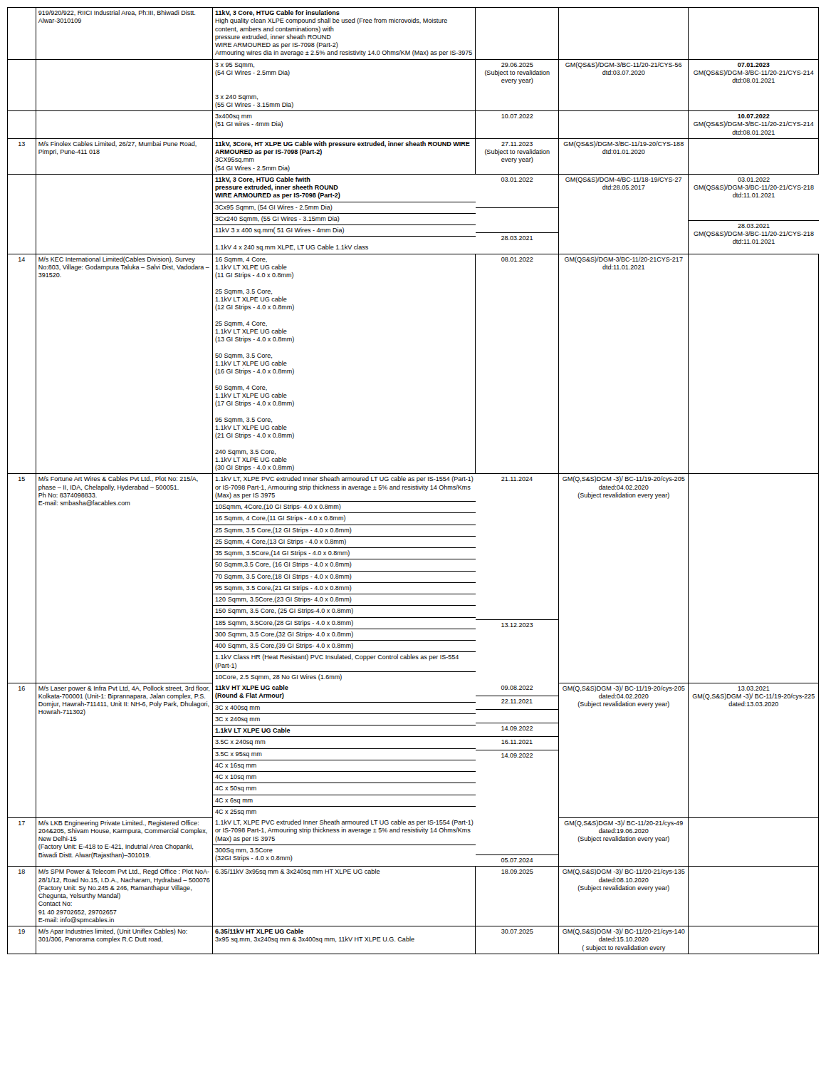| | 919/920/922, RIICI Industrial Area, Ph:III, Bhiwadi Distt. Alwar-3010109 | 11kV, 3 Core, HTUG Cable for insulations High quality clean XLPE compound shall be used (Free from microvoids, Moisture content, ambers and contaminations) with pressure extruded, inner sheath ROUND WIRE ARMOURED as per IS-7098 (Part-2) Armouring wires dia in average ± 2.5% and resistivity 14.0 Ohms/KM (Max) as per IS-3975 | | | |
| | | 3 x 95 Sqmm, (54 GI Wires - 2.5mm Dia) 3 x 240 Sqmm, (55 GI Wires - 3.15mm Dia) | 29.06.2025 (Subject to revalidation every year) | GM(QS&S)/DGM-3/BC-11/20-21/CYS-56 dtd:03.07.2020 | 07.01.2023 GM(QS&S)/DGM-3/BC-11/20-21/CYS-214 dtd:08.01.2021 |
| | | 3x400sq mm (51 GI wires - 4mm Dia) | 10.07.2022 | | 10.07.2022 GM(QS&S)/DGM-3/BC-11/20-21/CYS-214 dtd:08.01.2021 |
| 13 | M/s Finolex Cables Limited, 26/27, Mumbai Pune Road, Pimpri, Pune-411 018 | 11kV, 3Core, HT XLPE UG Cable with pressure extruded, inner sheath ROUND WIRE ARMOURED as per IS-7098 (Part-2) 3CX95sq.mm (54 GI Wires - 2.5mm Dia) | 27.11.2023 (Subject to revalidation every year) | GM(QS&S)/DGM-3/BC-11/19-20/CYS-188 dtd:01.01.2020 | |
| | | / 11kV, 3 Core, HTUG Cable fwith pressure extruded, inner sheeth ROUND WIRE ARMOURED as per IS-7098 (Part-2) / / 3Cx95 Sqmm, (54 GI Wires - 2.5mm Dia) / / 3Cx240 Sqmm, (55 GI Wires - 3.15mm Dia) / / 11kV 3 x 400 sq.mm( 51 GI Wires - 4mm Dia) / / 1.1kV 4 x 240 sq.mm XLPE, LT UG Cable 1.1kV class / | / 03.01.2022 / / 28.03.2021 / | GM(QS&S)/DGM-4/BC-11/18-19/CYS-27 dtd:28.05.2017 | / 03.01.2022 GM(QS&S)/DGM-3/BC-11/20-21/CYS-218 dtd:11.01.2021 / / 28.03.2021 GM(QS&S)/DGM-3/BC-11/20-21/CYS-218 dtd:11.01.2021 / |
| 14 | M/s KEC International Limited(Cables Division), Survey No:803, Village: Godampura Taluka – Salvi Dist, Vadodara – 391520. | 16 Sqmm, 4 Core, 1.1kV LT XLPE UG cable (11 GI Strips - 4.0 x 0.8mm) 25 Sqmm, 3.5 Core, 1.1kV LT XLPE UG cable (12 GI Strips - 4.0 x 0.8mm) 25 Sqmm, 4 Core, 1.1kV LT XLPE UG cable (13 GI Strips - 4.0 x 0.8mm) 50 Sqmm, 3.5 Core, 1.1kV LT XLPE UG cable (16 GI Strips - 4.0 x 0.8mm) 50 Sqmm, 4 Core, 1.1kV LT XLPE UG cable (17 GI Strips - 4.0 x 0.8mm) 95 Sqmm, 3.5 Core, 1.1kV LT XLPE UG cable (21 GI Strips - 4.0 x 0.8mm) 240 Sqmm, 3.5 Core, 1.1kV LT XLPE UG cable (30 GI Strips - 4.0 x 0.8mm) | 08.01.2022 | GM(QS&S)/DGM-3/BC-11/20-21CYS-217 dtd:11.01.2021 | |
| 15 | M/s Fortune Art Wires & Cables Pvt Ltd., Plot No: 215/A, phase – II, IDA, Chelapally, Hyderabad – 500051. Ph No: 8374098833. E-mail: smbasha@facables.com | / 1.1kV LT, XLPE PVC extruded Inner Sheath armoured LT UG cable as per IS-1554 (Part-1) or IS-7098 Part-1, Armouring strip thickness in average ± 5% and resistivity 14 Ohms/Kms (Max) as per IS 3975 / / 10Sqmm, 4Core,(10 GI Strips- 4.0 x 0.8mm) / / 16 Sqmm, 4 Core,(11 GI Strips - 4.0 x 0.8mm) / / 25 Sqmm, 3.5 Core,(12 GI Strips - 4.0 x 0.8mm) / / 25 Sqmm, 4 Core,(13 GI Strips - 4.0 x 0.8mm) / / 35 Sqmm, 3.5Core,(14 GI Strips - 4.0 x 0.8mm) / / 50 Sqmm,3.5 Core, (16 GI Strips - 4.0 x 0.8mm) / / 70 Sqmm, 3.5 Core,(18 GI Strips - 4.0 x 0.8mm) / / 95 Sqmm, 3.5 Core,(21 GI Strips - 4.0 x 0.8mm) / / 120 Sqmm, 3.5Core,(23 GI Strips- 4.0 x 0.8mm) / / 150 Sqmm, 3.5 Core, (25 GI Strips-4.0 x 0.8mm) / / 185 Sqmm, 3.5Core,(28 GI Strips - 4.0 x 0.8mm) / / 300 Sqmm, 3.5 Core,(32 GI Strips- 4.0 x 0.8mm) / / 400 Sqmm, 3.5 Core,(39 GI Strips- 4.0 x 0.8mm) / / 1.1kV Class HR (Heat Resistant) PVC Insulated, Copper Control cables as per IS-554 (Part-1) / / 10Core, 2.5 Sqmm, 28 No GI Wires (1.6mm) / | / 21.11.2024 / / 13.12.2023 / | GM(Q,S&S)DGM -3)/ BC-11/19-20/cys-205 dated:04.02.2020 (Subject revalidation every year) | |
| 16 | M/s Laser power & Infra Pvt Ltd, 4A, Pollock street, 3rd floor, Kolkata-700001 (Unit-1: Biprannapara, Jalan complex, P.S. Domjur, Hawrah-711411, Unit II: NH-6, Poly Park, Dhulagori, Howrah-711302) | / 11kV HT XLPE UG cable (Round & Flat Armour) / / 3C x 400sq mm / / 3C x 240sq mm / / 1.1kV LT XLPE UG Cable / / 3.5C x 240sq mm / / 3.5C x 95sq mm / / 4C x 16sq mm / / 4C x 10sq mm / / 4C x 50sq mm / / 4C x 6sq mm / / 4C x 25sq mm / | / 09.08.2022 / / 22.11.2021 / / 14.09.2022 / / 16.11.2021 / / 14.09.2022 / | GM(Q,S&S)DGM -3)/ BC-11/19-20/cys-205 dated:04.02.2020 (Subject revalidation every year) | 13.03.2021 GM(Q,S&S)DGM -3)/ BC-11/19-20/cys-225 dated:13.03.2020 |
| 17 | M/s LKB Engineering Private Limited., Registered Office: 204&205, Shivam House, Karmpura, Commercial Complex, New Delhi-15 (Factory Unit: E-418 to E-421, Indutrial Area Chopanki, Biwadi Distt. Alwar(Rajasthan)–301019. | / 1.1kV LT, XLPE PVC extruded Inner Sheath armoured LT UG cable as per IS-1554 (Part-1) or IS-7098 Part-1, Armouring strip thickness in average ± 5% and resistivity 14 Ohms/Kms (Max) as per IS 3975 / / 300Sq mm, 3.5Core (32GI Strips - 4.0 x 0.8mm) / | / 05.07.2024 / | GM(Q,S&S)DGM -3)/ BC-11/20-21/cys-49 dated:19.06.2020 (Subject revalidation every year) | |
| 18 | M/s SPM Power & Telecom Pvt Ltd., Regd Office : Plot NoA-28/1/12, Road No.15, I.D.A., Nacharam, Hydrabad – 500076 (Factory Unit: Sy No.245 & 246, Ramanthapur Village, Chegunta, Yelsurthy Mandal) Contact No: 91 40 29702652, 29702657 E-mail: info@spmcables.in | 6.35/11kV 3x95sq mm & 3x240sq mm HT XLPE UG cable | 18.09.2025 | GM(Q,S&S)DGM -3)/ BC-11/20-21/cys-135 dated:08.10.2020 (Subject revalidation every year) | |
| 19 | M/s Apar Industries limited, (Unit Uniflex Cables) No: 301/306, Panorama complex R.C Dutt road, | 6.35/11kV HT XLPE UG Cable 3x95 sq.mm, 3x240sq mm & 3x400sq mm, 11kV HT XLPE U.G. Cable | 30.07.2025 | GM(Q,S&S)DGM -3)/ BC-11/20-21/cys-140 dated:15.10.2020 ( subject to revalidation every | |